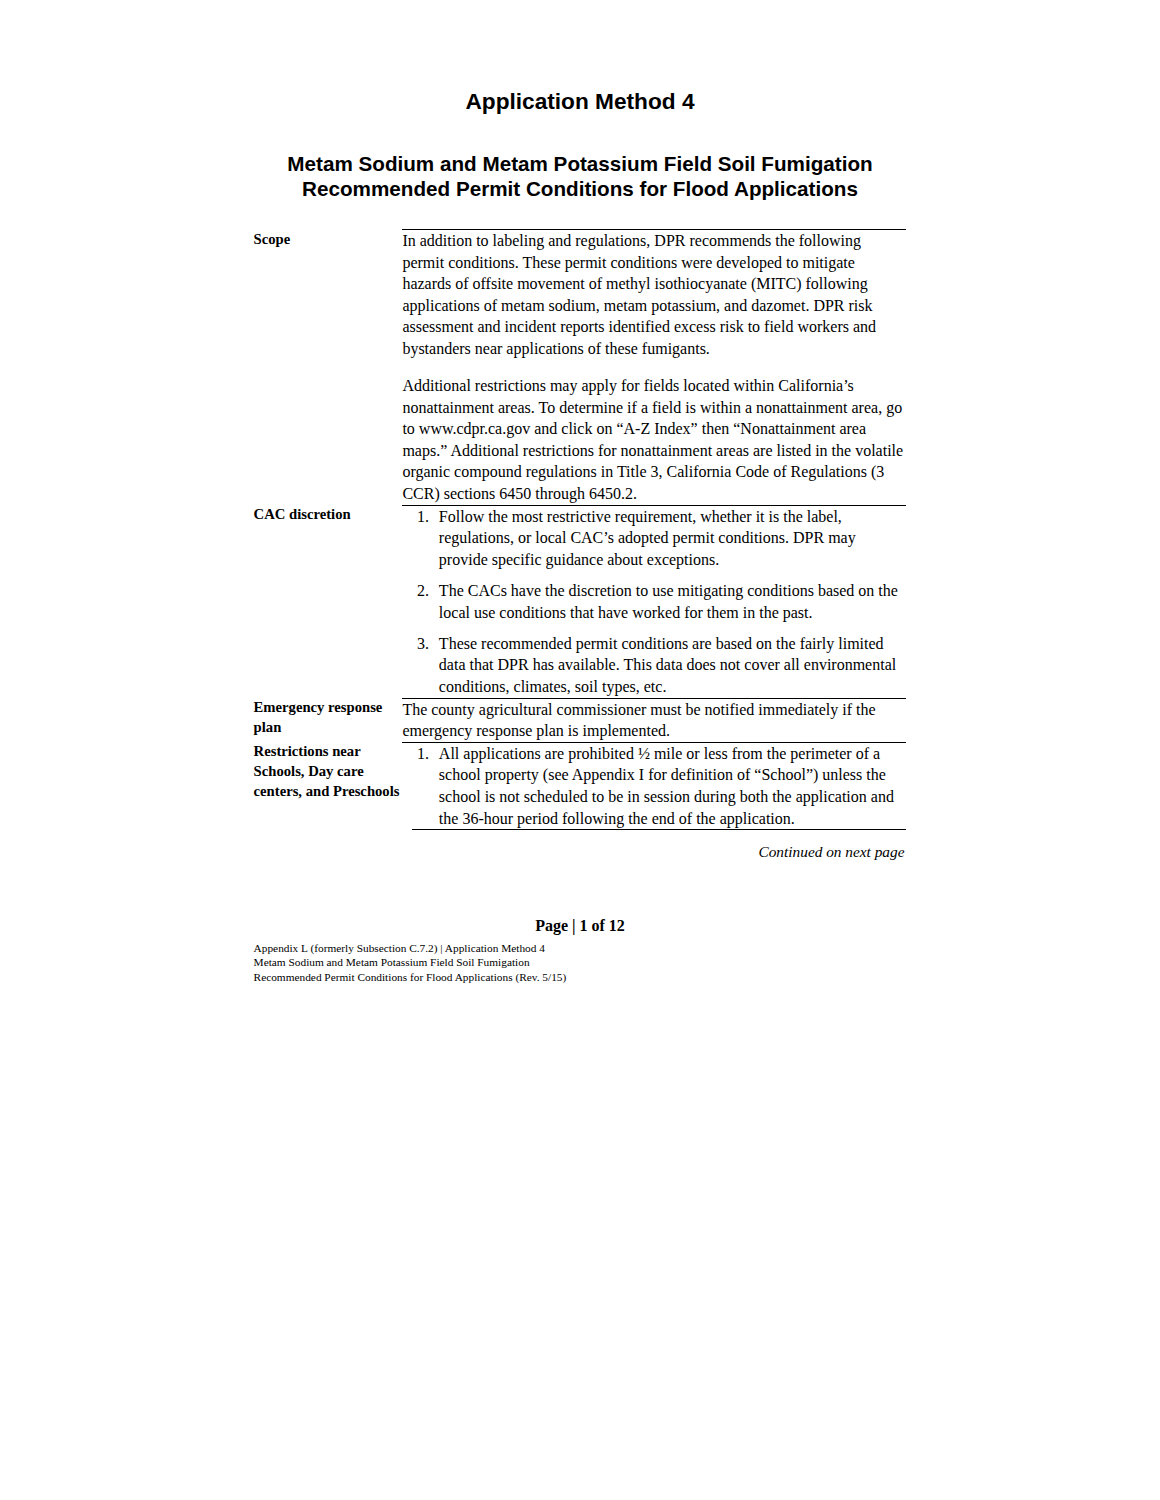Application Method 4
Metam Sodium and Metam Potassium Field Soil Fumigation
Recommended Permit Conditions for Flood Applications
| Scope | In addition to labeling and regulations, DPR recommends the following permit conditions. These permit conditions were developed to mitigate hazards of offsite movement of methyl isothiocyanate (MITC) following applications of metam sodium, metam potassium, and dazomet. DPR risk assessment and incident reports identified excess risk to field workers and bystanders near applications of these fumigants. Additional restrictions may apply for fields located within California’s nonattainment areas. To determine if a field is within a nonattainment area, go to www.cdpr.ca.gov and click on “A-Z Index” then “Nonattainment area maps.” Additional restrictions for nonattainment areas are listed in the volatile organic compound regulations in Title 3, California Code of Regulations (3 CCR) sections 6450 through 6450.2. |
| CAC discretion | Follow the most restrictive requirement, whether it is the label, regulations, or local CAC’s adopted permit conditions. DPR may provide specific guidance about exceptions. The CACs have the discretion to use mitigating conditions based on the local use conditions that have worked for them in the past. These recommended permit conditions are based on the fairly limited data that DPR has available. This data does not cover all environmental conditions, climates, soil types, etc. |
| Emergency response plan | The county agricultural commissioner must be notified immediately if the emergency response plan is implemented. |
| Restrictions near Schools, Day care centers, and Preschools | All applications are prohibited ½ mile or less from the perimeter of a school property (see Appendix I for definition of “School”) unless the school is not scheduled to be in session during both the application and the 36-hour period following the end of the application. |
Continued on next page
Page | 1 of 12
Appendix L (formerly Subsection C.7.2) | Application Method 4
Metam Sodium and Metam Potassium Field Soil Fumigation
Recommended Permit Conditions for Flood Applications (Rev. 5/15)